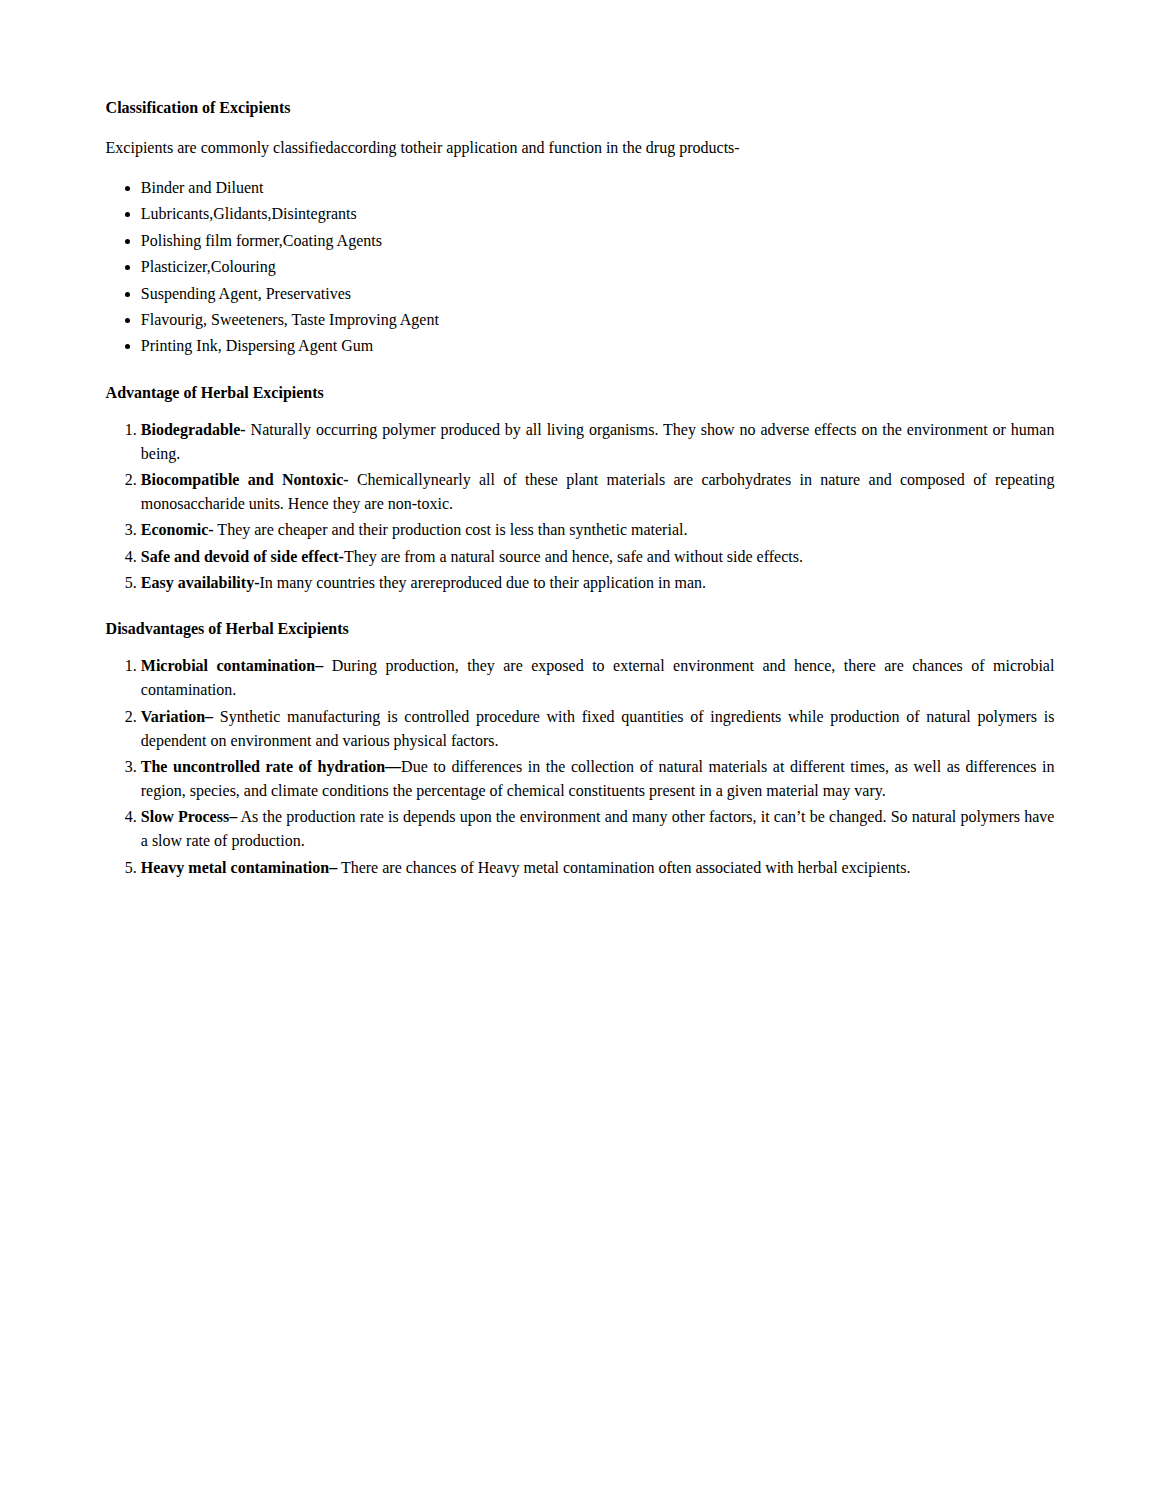Classification of Excipients
Excipients are commonly classifiedaccording totheir application and function in the drug products-
Binder and Diluent
Lubricants,Glidants,Disintegrants
Polishing film former,Coating Agents
Plasticizer,Colouring
Suspending Agent, Preservatives
Flavourig, Sweeteners, Taste Improving Agent
Printing Ink, Dispersing Agent Gum
Advantage of Herbal Excipients
Biodegradable- Naturally occurring polymer produced by all living organisms. They show no adverse effects on the environment or human being.
Biocompatible and Nontoxic- Chemicallynearly all of these plant materials are carbohydrates in nature and composed of repeating monosaccharide units. Hence they are non-toxic.
Economic- They are cheaper and their production cost is less than synthetic material.
Safe and devoid of side effect-They are from a natural source and hence, safe and without side effects.
Easy availability-In many countries they arereproduced due to their application in man.
Disadvantages of Herbal Excipients
Microbial contamination– During production, they are exposed to external environment and hence, there are chances of microbial contamination.
Variation– Synthetic manufacturing is controlled procedure with fixed quantities of ingredients while production of natural polymers is dependent on environment and various physical factors.
The uncontrolled rate of hydration—Due to differences in the collection of natural materials at different times, as well as differences in region, species, and climate conditions the percentage of chemical constituents present in a given material may vary.
Slow Process– As the production rate is depends upon the environment and many other factors, it can’t be changed. So natural polymers have a slow rate of production.
Heavy metal contamination– There are chances of Heavy metal contamination often associated with herbal excipients.